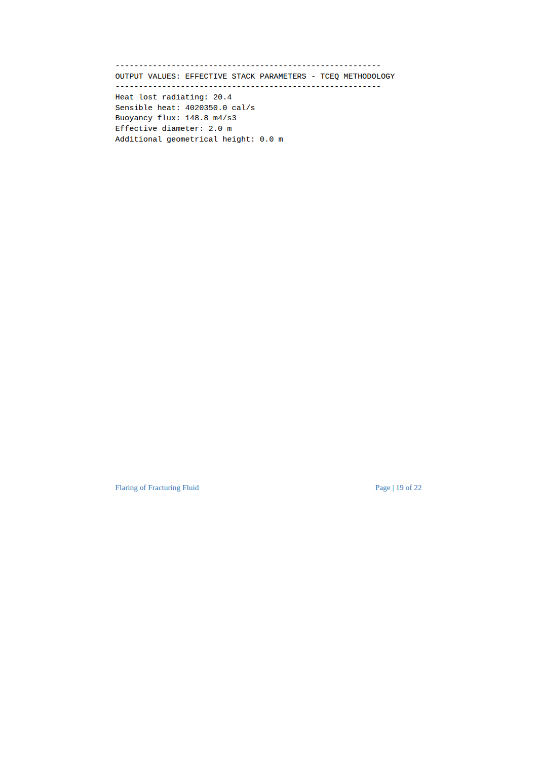---------------------------------------------------------
OUTPUT VALUES: EFFECTIVE STACK PARAMETERS - TCEQ METHODOLOGY
---------------------------------------------------------
Heat lost radiating: 20.4
Sensible heat: 4020350.0 cal/s
Buoyancy flux: 148.8 m4/s3
Effective diameter: 2.0 m
Additional geometrical height: 0.0 m
Flaring of Fracturing Fluid Page | 19 of 22